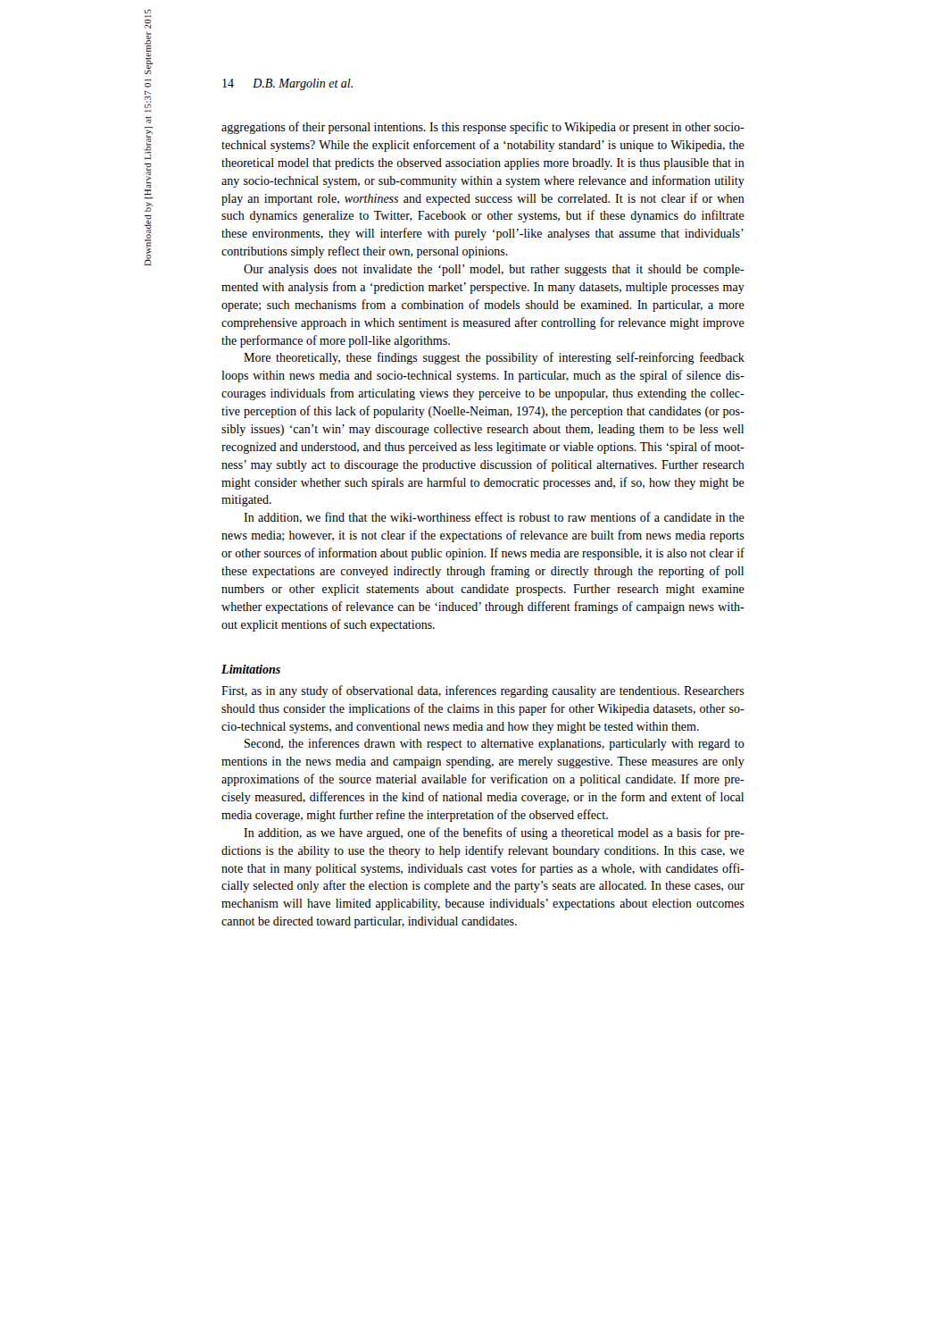Downloaded by [Harvard Library] at 15:37 01 September 2015
14 D.B. Margolin et al.
aggregations of their personal intentions. Is this response specific to Wikipedia or present in other socio-technical systems? While the explicit enforcement of a ‘notability standard’ is unique to Wikipedia, the theoretical model that predicts the observed association applies more broadly. It is thus plausible that in any socio-technical system, or sub-community within a system where relevance and information utility play an important role, worthiness and expected success will be correlated. It is not clear if or when such dynamics generalize to Twitter, Facebook or other systems, but if these dynamics do infiltrate these environments, they will interfere with purely ‘poll’-like analyses that assume that individuals’ contributions simply reflect their own, personal opinions.
Our analysis does not invalidate the ‘poll’ model, but rather suggests that it should be complemented with analysis from a ‘prediction market’ perspective. In many datasets, multiple processes may operate; such mechanisms from a combination of models should be examined. In particular, a more comprehensive approach in which sentiment is measured after controlling for relevance might improve the performance of more poll-like algorithms.
More theoretically, these findings suggest the possibility of interesting self-reinforcing feedback loops within news media and socio-technical systems. In particular, much as the spiral of silence discourages individuals from articulating views they perceive to be unpopular, thus extending the collective perception of this lack of popularity (Noelle-Neiman, 1974), the perception that candidates (or possibly issues) ‘can’t win’ may discourage collective research about them, leading them to be less well recognized and understood, and thus perceived as less legitimate or viable options. This ‘spiral of mootness’ may subtly act to discourage the productive discussion of political alternatives. Further research might consider whether such spirals are harmful to democratic processes and, if so, how they might be mitigated.
In addition, we find that the wiki-worthiness effect is robust to raw mentions of a candidate in the news media; however, it is not clear if the expectations of relevance are built from news media reports or other sources of information about public opinion. If news media are responsible, it is also not clear if these expectations are conveyed indirectly through framing or directly through the reporting of poll numbers or other explicit statements about candidate prospects. Further research might examine whether expectations of relevance can be ‘induced’ through different framings of campaign news without explicit mentions of such expectations.
Limitations
First, as in any study of observational data, inferences regarding causality are tendentious. Researchers should thus consider the implications of the claims in this paper for other Wikipedia datasets, other socio-technical systems, and conventional news media and how they might be tested within them.
Second, the inferences drawn with respect to alternative explanations, particularly with regard to mentions in the news media and campaign spending, are merely suggestive. These measures are only approximations of the source material available for verification on a political candidate. If more precisely measured, differences in the kind of national media coverage, or in the form and extent of local media coverage, might further refine the interpretation of the observed effect.
In addition, as we have argued, one of the benefits of using a theoretical model as a basis for predictions is the ability to use the theory to help identify relevant boundary conditions. In this case, we note that in many political systems, individuals cast votes for parties as a whole, with candidates officially selected only after the election is complete and the party’s seats are allocated. In these cases, our mechanism will have limited applicability, because individuals’ expectations about election outcomes cannot be directed toward particular, individual candidates.